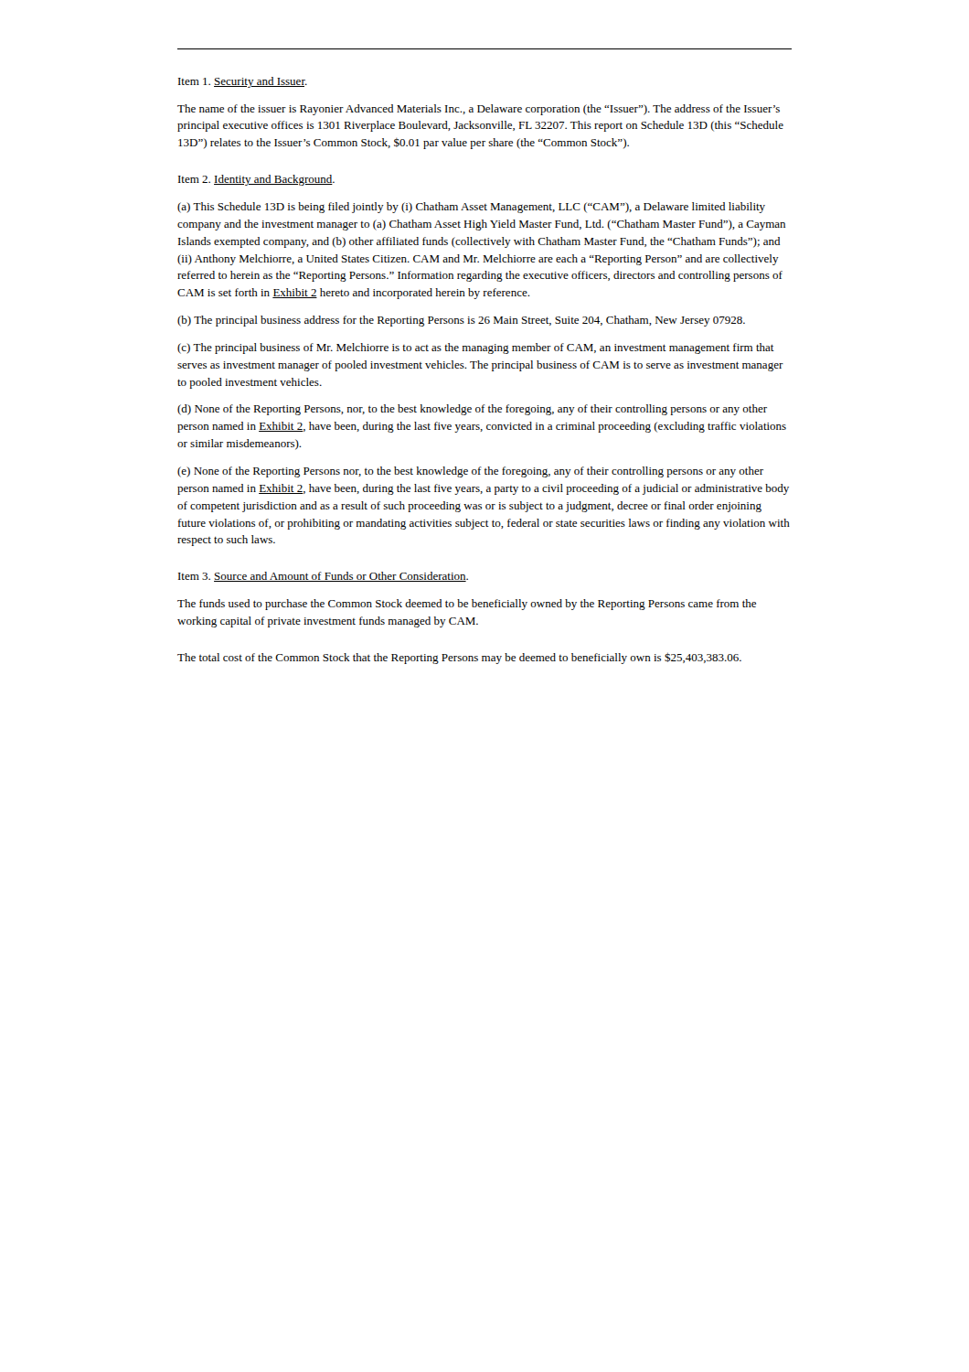Item 1. Security and Issuer.
The name of the issuer is Rayonier Advanced Materials Inc., a Delaware corporation (the “Issuer”). The address of the Issuer’s principal executive offices is 1301 Riverplace Boulevard, Jacksonville, FL 32207. This report on Schedule 13D (this “Schedule 13D”) relates to the Issuer’s Common Stock, $0.01 par value per share (the “Common Stock”).
Item 2. Identity and Background.
(a) This Schedule 13D is being filed jointly by (i) Chatham Asset Management, LLC (“CAM”), a Delaware limited liability company and the investment manager to (a) Chatham Asset High Yield Master Fund, Ltd. (“Chatham Master Fund”), a Cayman Islands exempted company, and (b) other affiliated funds (collectively with Chatham Master Fund, the “Chatham Funds”); and (ii) Anthony Melchiorre, a United States Citizen. CAM and Mr. Melchiorre are each a “Reporting Person” and are collectively referred to herein as the “Reporting Persons.” Information regarding the executive officers, directors and controlling persons of CAM is set forth in Exhibit 2 hereto and incorporated herein by reference.
(b) The principal business address for the Reporting Persons is 26 Main Street, Suite 204, Chatham, New Jersey 07928.
(c) The principal business of Mr. Melchiorre is to act as the managing member of CAM, an investment management firm that serves as investment manager of pooled investment vehicles. The principal business of CAM is to serve as investment manager to pooled investment vehicles.
(d) None of the Reporting Persons, nor, to the best knowledge of the foregoing, any of their controlling persons or any other person named in Exhibit 2, have been, during the last five years, convicted in a criminal proceeding (excluding traffic violations or similar misdemeanors).
(e) None of the Reporting Persons nor, to the best knowledge of the foregoing, any of their controlling persons or any other person named in Exhibit 2, have been, during the last five years, a party to a civil proceeding of a judicial or administrative body of competent jurisdiction and as a result of such proceeding was or is subject to a judgment, decree or final order enjoining future violations of, or prohibiting or mandating activities subject to, federal or state securities laws or finding any violation with respect to such laws.
Item 3. Source and Amount of Funds or Other Consideration.
The funds used to purchase the Common Stock deemed to be beneficially owned by the Reporting Persons came from the working capital of private investment funds managed by CAM.
The total cost of the Common Stock that the Reporting Persons may be deemed to beneficially own is $25,403,383.06.